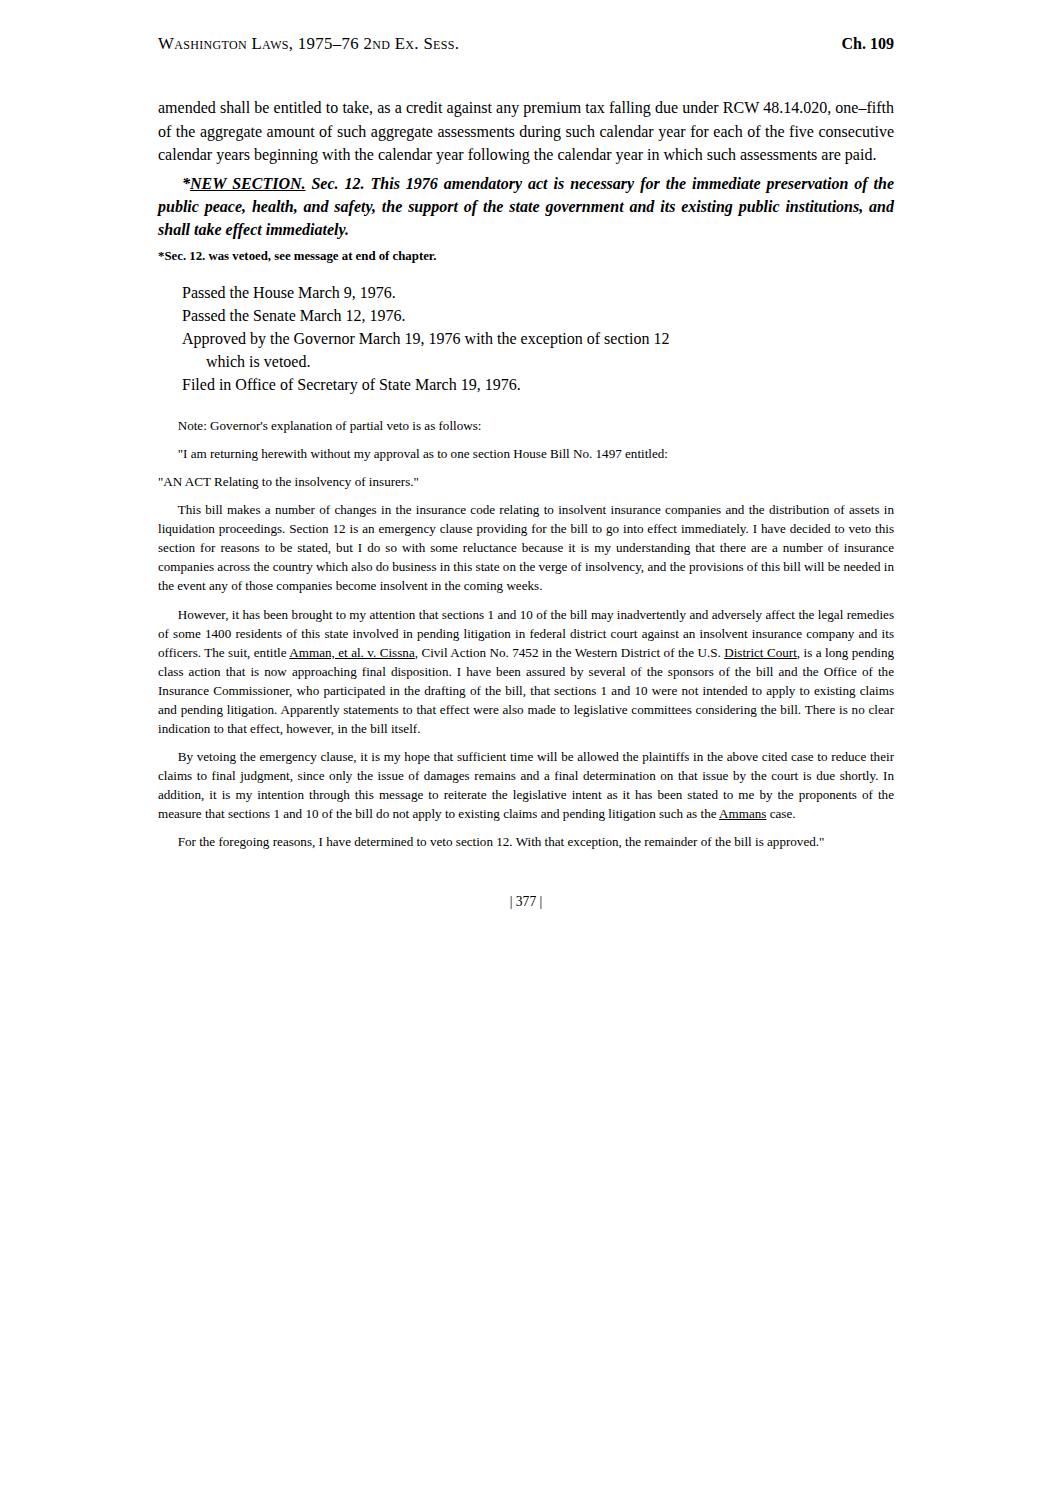Washington Laws, 1975–76 2nd Ex. Sess. Ch. 109
amended shall be entitled to take, as a credit against any premium tax falling due under RCW 48.14.020, one–fifth of the aggregate amount of such aggregate assessments during such calendar year for each of the five consecutive calendar years beginning with the calendar year following the calendar year in which such assessments are paid.
*NEW SECTION. Sec. 12. This 1976 amendatory act is necessary for the immediate preservation of the public peace, health, and safety, the support of the state government and its existing public institutions, and shall take effect immediately.
*Sec. 12. was vetoed, see message at end of chapter.
Passed the House March 9, 1976.
Passed the Senate March 12, 1976.
Approved by the Governor March 19, 1976 with the exception of section 12
which is vetoed.
Filed in Office of Secretary of State March 19, 1976.
Note: Governor's explanation of partial veto is as follows:
"I am returning herewith without my approval as to one section House Bill No. 1497 entitled:
"AN ACT Relating to the insolvency of insurers."
This bill makes a number of changes in the insurance code relating to insolvent insurance companies and the distribution of assets in liquidation proceedings. Section 12 is an emergency clause providing for the bill to go into effect immediately. I have decided to veto this section for reasons to be stated, but I do so with some reluctance because it is my understanding that there are a number of insurance companies across the country which also do business in this state on the verge of insolvency, and the provisions of this bill will be needed in the event any of those companies become insolvent in the coming weeks.
However, it has been brought to my attention that sections 1 and 10 of the bill may inadvertently and adversely affect the legal remedies of some 1400 residents of this state involved in pending litigation in federal district court against an insolvent insurance company and its officers. The suit, entitle Amman, et al. v. Cissna, Civil Action No. 7452 in the Western District of the U.S. District Court, is a long pending class action that is now approaching final disposition. I have been assured by several of the sponsors of the bill and the Office of the Insurance Commissioner, who participated in the drafting of the bill, that sections 1 and 10 were not intended to apply to existing claims and pending litigation. Apparently statements to that effect were also made to legislative committees considering the bill. There is no clear indication to that effect, however, in the bill itself.
By vetoing the emergency clause, it is my hope that sufficient time will be allowed the plaintiffs in the above cited case to reduce their claims to final judgment, since only the issue of damages remains and a final determination on that issue by the court is due shortly. In addition, it is my intention through this message to reiterate the legislative intent as it has been stated to me by the proponents of the measure that sections 1 and 10 of the bill do not apply to existing claims and pending litigation such as the Ammans case.
For the foregoing reasons, I have determined to veto section 12. With that exception, the remainder of the bill is approved."
| 377 |